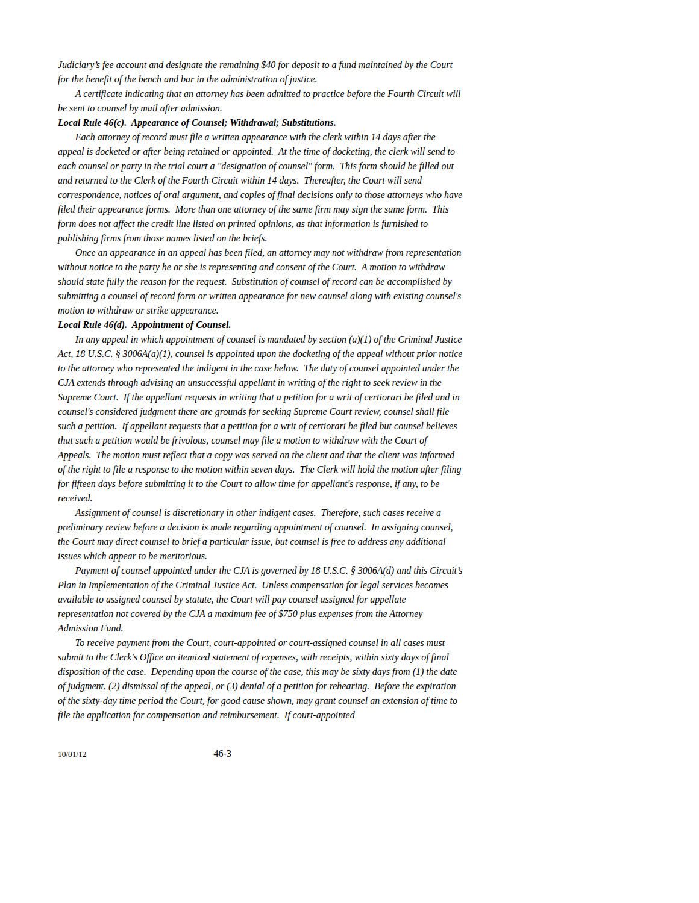Judiciary’s fee account and designate the remaining $40 for deposit to a fund maintained by the Court for the benefit of the bench and bar in the administration of justice.
A certificate indicating that an attorney has been admitted to practice before the Fourth Circuit will be sent to counsel by mail after admission.
Local Rule 46(c). Appearance of Counsel; Withdrawal; Substitutions.
Each attorney of record must file a written appearance with the clerk within 14 days after the appeal is docketed or after being retained or appointed. At the time of docketing, the clerk will send to each counsel or party in the trial court a "designation of counsel" form. This form should be filled out and returned to the Clerk of the Fourth Circuit within 14 days. Thereafter, the Court will send correspondence, notices of oral argument, and copies of final decisions only to those attorneys who have filed their appearance forms. More than one attorney of the same firm may sign the same form. This form does not affect the credit line listed on printed opinions, as that information is furnished to publishing firms from those names listed on the briefs.
Once an appearance in an appeal has been filed, an attorney may not withdraw from representation without notice to the party he or she is representing and consent of the Court. A motion to withdraw should state fully the reason for the request. Substitution of counsel of record can be accomplished by submitting a counsel of record form or written appearance for new counsel along with existing counsel's motion to withdraw or strike appearance.
Local Rule 46(d). Appointment of Counsel.
In any appeal in which appointment of counsel is mandated by section (a)(1) of the Criminal Justice Act, 18 U.S.C. § 3006A(a)(1), counsel is appointed upon the docketing of the appeal without prior notice to the attorney who represented the indigent in the case below. The duty of counsel appointed under the CJA extends through advising an unsuccessful appellant in writing of the right to seek review in the Supreme Court. If the appellant requests in writing that a petition for a writ of certiorari be filed and in counsel's considered judgment there are grounds for seeking Supreme Court review, counsel shall file such a petition. If appellant requests that a petition for a writ of certiorari be filed but counsel believes that such a petition would be frivolous, counsel may file a motion to withdraw with the Court of Appeals. The motion must reflect that a copy was served on the client and that the client was informed of the right to file a response to the motion within seven days. The Clerk will hold the motion after filing for fifteen days before submitting it to the Court to allow time for appellant's response, if any, to be received.
Assignment of counsel is discretionary in other indigent cases. Therefore, such cases receive a preliminary review before a decision is made regarding appointment of counsel. In assigning counsel, the Court may direct counsel to brief a particular issue, but counsel is free to address any additional issues which appear to be meritorious.
Payment of counsel appointed under the CJA is governed by 18 U.S.C. § 3006A(d) and this Circuit’s Plan in Implementation of the Criminal Justice Act. Unless compensation for legal services becomes available to assigned counsel by statute, the Court will pay counsel assigned for appellate representation not covered by the CJA a maximum fee of $750 plus expenses from the Attorney Admission Fund.
To receive payment from the Court, court-appointed or court-assigned counsel in all cases must submit to the Clerk's Office an itemized statement of expenses, with receipts, within sixty days of final disposition of the case. Depending upon the course of the case, this may be sixty days from (1) the date of judgment, (2) dismissal of the appeal, or (3) denial of a petition for rehearing. Before the expiration of the sixty-day time period the Court, for good cause shown, may grant counsel an extension of time to file the application for compensation and reimbursement. If court-appointed
10/01/12 46-3